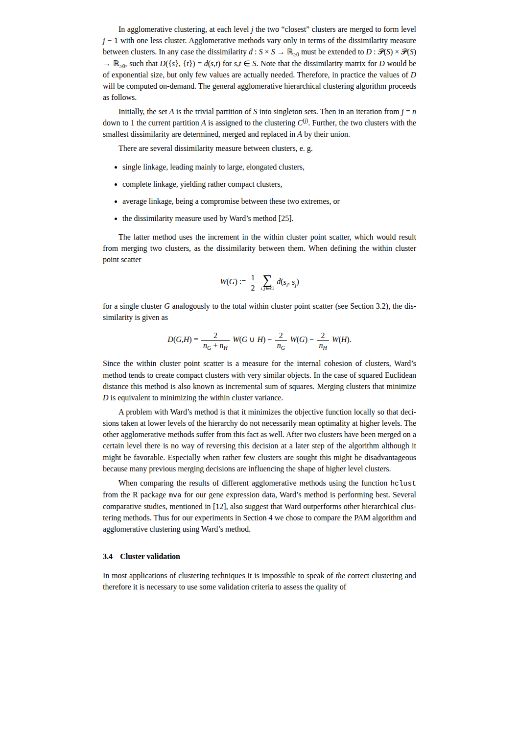In agglomerative clustering, at each level j the two “closest” clusters are merged to form level j − 1 with one less cluster. Agglomerative methods vary only in terms of the dissimilarity measure between clusters. In any case the dissimilarity d : S × S → ℝ≥0 must be extended to D : 𝒫(S) × 𝒫(S) → ℝ≥0, such that D({s}, {t}) = d(s,t) for s,t ∈ S. Note that the dissimilarity matrix for D would be of exponential size, but only few values are actually needed. Therefore, in practice the values of D will be computed on-demand. The general agglomerative hierarchical clustering algorithm proceeds as follows.
Initially, the set A is the trivial partition of S into singleton sets. Then in an iteration from j = n down to 1 the current partition A is assigned to the clustering C(j). Further, the two clusters with the smallest dissimilarity are determined, merged and replaced in A by their union.
There are several dissimilarity measure between clusters, e. g.
single linkage, leading mainly to large, elongated clusters,
complete linkage, yielding rather compact clusters,
average linkage, being a compromise between these two extremes, or
the dissimilarity measure used by Ward’s method [25].
The latter method uses the increment in the within cluster point scatter, which would result from merging two clusters, as the dissimilarity between them. When defining the within cluster point scatter
W(G) := 12 ∑i,j∈G d(si, sj)
for a single cluster G analogously to the total within cluster point scatter (see Section 3.2), the dissimilarity is given as
D(G,H) = 2 nG + nH W(G ∪ H) − 2 nG W(G) − 2 nH W(H).
Since the within cluster point scatter is a measure for the internal cohesion of clusters, Ward’s method tends to create compact clusters with very similar objects. In the case of squared Euclidean distance this method is also known as incremental sum of squares. Merging clusters that minimize D is equivalent to minimizing the within cluster variance.
A problem with Ward’s method is that it minimizes the objective function locally so that decisions taken at lower levels of the hierarchy do not necessarily mean optimality at higher levels. The other agglomerative methods suffer from this fact as well. After two clusters have been merged on a certain level there is no way of reversing this decision at a later step of the algorithm although it might be favorable. Especially when rather few clusters are sought this might be disadvantageous because many previous merging decisions are influencing the shape of higher level clusters.
When comparing the results of different agglomerative methods using the function hclust from the R package mva for our gene expression data, Ward’s method is performing best. Several comparative studies, mentioned in [12], also suggest that Ward outperforms other hierarchical clustering methods. Thus for our experiments in Section 4 we chose to compare the PAM algorithm and agglomerative clustering using Ward’s method.
3.4 Cluster validation
In most applications of clustering techniques it is impossible to speak of the correct clustering and therefore it is necessary to use some validation criteria to assess the quality of